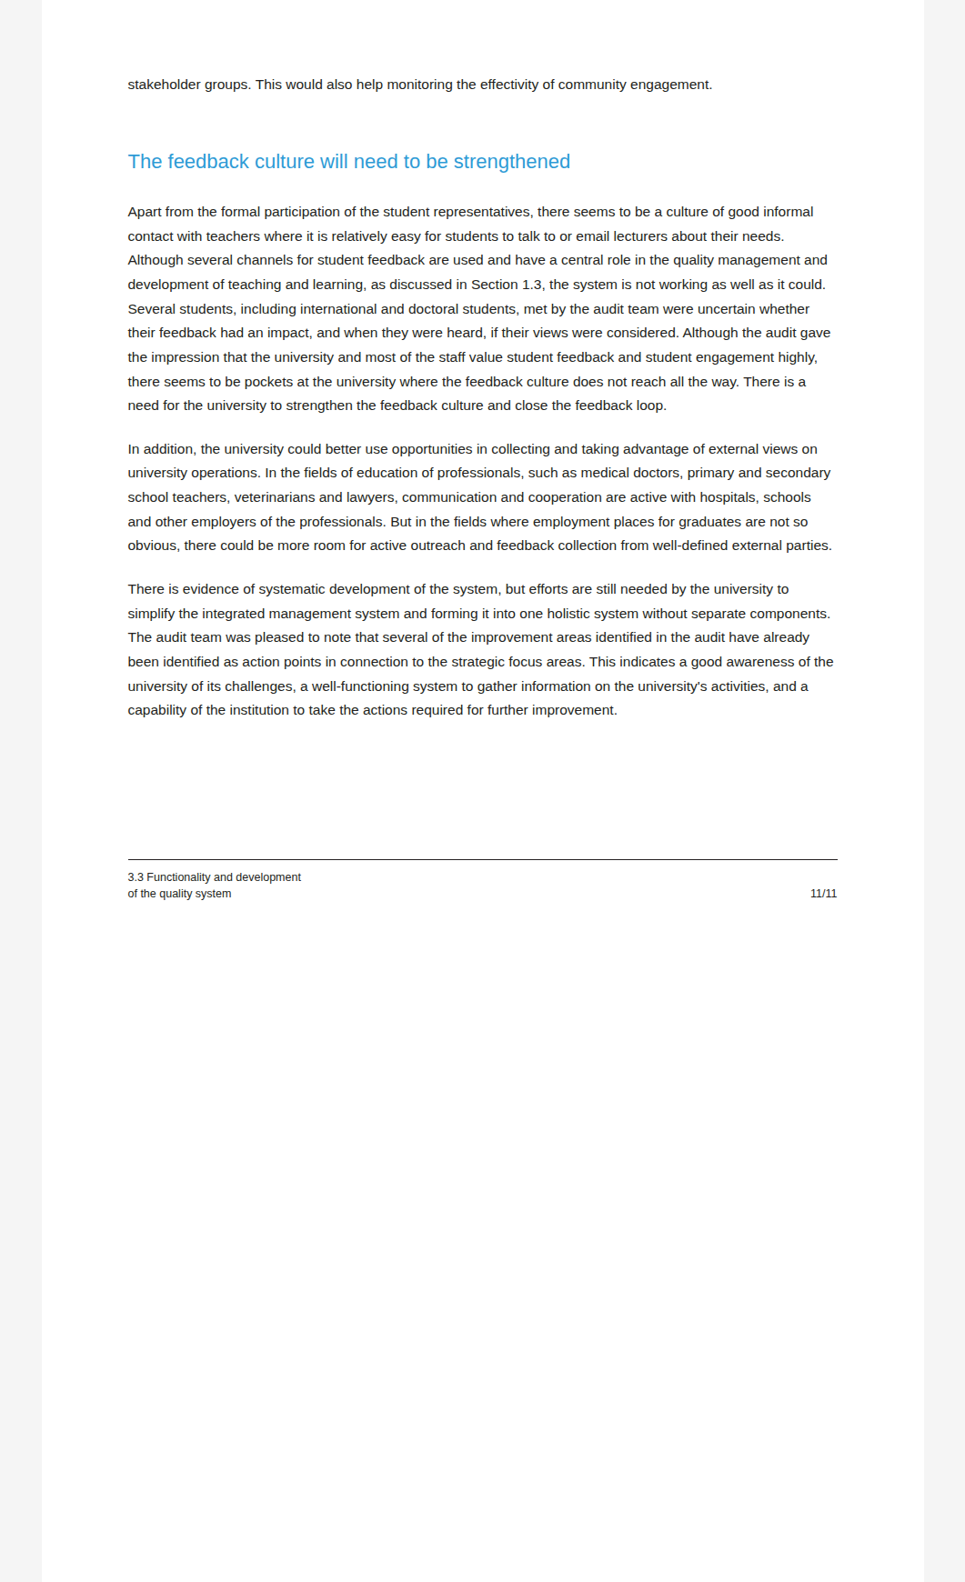stakeholder groups. This would also help monitoring the effectivity of community engagement.
The feedback culture will need to be strengthened
Apart from the formal participation of the student representatives, there seems to be a culture of good informal contact with teachers where it is relatively easy for students to talk to or email lecturers about their needs. Although several channels for student feedback are used and have a central role in the quality management and development of teaching and learning, as discussed in Section 1.3, the system is not working as well as it could. Several students, including international and doctoral students, met by the audit team were uncertain whether their feedback had an impact, and when they were heard, if their views were considered. Although the audit gave the impression that the university and most of the staff value student feedback and student engagement highly, there seems to be pockets at the university where the feedback culture does not reach all the way. There is a need for the university to strengthen the feedback culture and close the feedback loop.
In addition, the university could better use opportunities in collecting and taking advantage of external views on university operations. In the fields of education of professionals, such as medical doctors, primary and secondary school teachers, veterinarians and lawyers, communication and cooperation are active with hospitals, schools and other employers of the professionals. But in the fields where employment places for graduates are not so obvious, there could be more room for active outreach and feedback collection from well-defined external parties.
There is evidence of systematic development of the system, but efforts are still needed by the university to simplify the integrated management system and forming it into one holistic system without separate components. The audit team was pleased to note that several of the improvement areas identified in the audit have already been identified as action points in connection to the strategic focus areas. This indicates a good awareness of the university of its challenges, a well-functioning system to gather information on the university's activities, and a capability of the institution to take the actions required for further improvement.
3.3 Functionality and development of the quality system
11/11